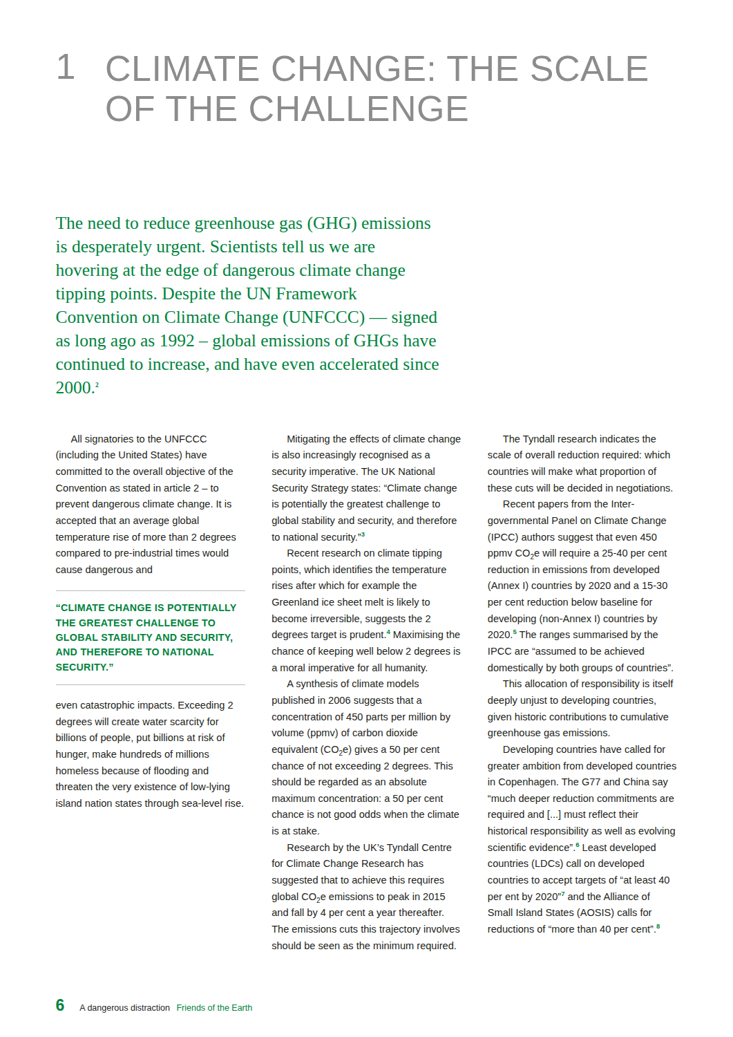1
Climate change: the scale
of the challenge
The need to reduce greenhouse gas (GHG) emissions is desperately urgent. Scientists tell us we are hovering at the edge of dangerous climate change tipping points. Despite the UN Framework Convention on Climate Change (UNFCCC) — signed as long ago as 1992 – global emissions of GHGs have continued to increase, and have even accelerated since 2000.2
All signatories to the UNFCCC (including the United States) have committed to the overall objective of the Convention as stated in article 2 – to prevent dangerous climate change. It is accepted that an average global temperature rise of more than 2 degrees compared to pre-industrial times would cause dangerous and
“Climate change is potentially the greatest challenge to global stability and security, and therefore to national security.”
even catastrophic impacts. Exceeding 2 degrees will create water scarcity for billions of people, put billions at risk of hunger, make hundreds of millions homeless because of flooding and threaten the very existence of low-lying island nation states through sea-level rise.
Mitigating the effects of climate change is also increasingly recognised as a security imperative. The UK National Security Strategy states: “Climate change is potentially the greatest challenge to global stability and security, and therefore to national security.”3
Recent research on climate tipping points, which identifies the temperature rises after which for example the Greenland ice sheet melt is likely to become irreversible, suggests the 2 degrees target is prudent.4 Maximising the chance of keeping well below 2 degrees is a moral imperative for all humanity.
A synthesis of climate models published in 2006 suggests that a concentration of 450 parts per million by volume (ppmv) of carbon dioxide equivalent (CO2e) gives a 50 per cent chance of not exceeding 2 degrees. This should be regarded as an absolute maximum concen­tration: a 50 per cent chance is not good odds when the climate is at stake.
Research by the UK’s Tyndall Centre for Climate Change Research has suggested that to achieve this requires global CO2e emissions to peak in 2015 and fall by 4 per cent a year thereafter. The emissions cuts this trajectory involves should be seen as the minimum required.
The Tyndall research indicates the scale of overall reduction required: which countries will make what proportion of these cuts will be decided in negotiations.
Recent papers from the Inter­governmental Panel on Climate Change (IPCC) authors suggest that even 450 ppmv CO2e will require a 25-40 per cent reduction in emissions from developed (Annex I) countries by 2020 and a 15-30 per cent reduction below baseline for developing (non-Annex I) countries by 2020.5 The ranges summarised by the IPCC are “assumed to be achieved domestically by both groups of countries”.
This allocation of responsibility is itself deeply unjust to developing countries, given historic contributions to cumulative greenhouse gas emissions.
Developing countries have called for greater ambition from developed countries in Copenhagen. The G77 and China say “much deeper reduction commitments are required and [...] must reflect their historical responsibility as well as evolving scientific evidence”.6 Least developed countries (LDCs) call on developed countries to accept targets of “at least 40 per ent by 2020”7 and the Alliance of Small Island States (AOSIS) calls for reductions of “more than 40 per cent”.8
6
A dangerous distraction Friends of the Earth